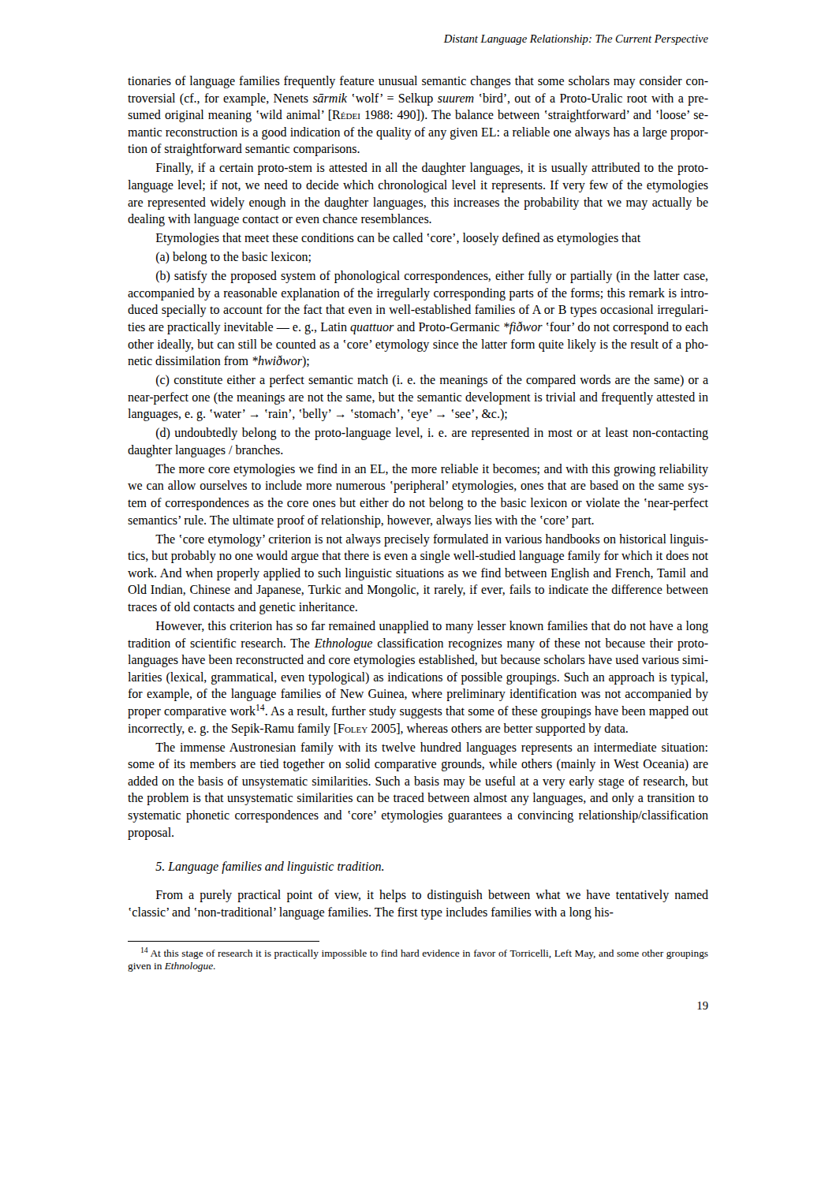Distant Language Relationship: The Current Perspective
tionaries of language families frequently feature unusual semantic changes that some scholars may consider controversial (cf., for example, Nenets sārmik ʽwolf’ = Selkup suurem ʽbird’, out of a Proto-Uralic root with a presumed original meaning ʽwild animal’ [Rédei 1988: 490]). The balance between ʽstraightforward’ and ʽloose’ semantic reconstruction is a good indication of the quality of any given EL: a reliable one always has a large proportion of straightforward semantic comparisons.
Finally, if a certain proto-stem is attested in all the daughter languages, it is usually attributed to the proto-language level; if not, we need to decide which chronological level it represents. If very few of the etymologies are represented widely enough in the daughter languages, this increases the probability that we may actually be dealing with language contact or even chance resemblances.
Etymologies that meet these conditions can be called ʽcore’, loosely defined as etymologies that
(a) belong to the basic lexicon;
(b) satisfy the proposed system of phonological correspondences, either fully or partially (in the latter case, accompanied by a reasonable explanation of the irregularly corresponding parts of the forms; this remark is introduced specially to account for the fact that even in well-established families of A or B types occasional irregularities are practically inevitable — e. g., Latin quattuor and Proto-Germanic *fiðwor ʽfour’ do not correspond to each other ideally, but can still be counted as a ʽcore’ etymology since the latter form quite likely is the result of a phonetic dissimilation from *hwiðwor);
(c) constitute either a perfect semantic match (i. e. the meanings of the compared words are the same) or a near-perfect one (the meanings are not the same, but the semantic development is trivial and frequently attested in languages, e. g. ʽwater’ → ʽrain’, ʽbelly’ → ʽstomach’, ʽeye’ → ʽsee’, &c.);
(d) undoubtedly belong to the proto-language level, i. e. are represented in most or at least non-contacting daughter languages / branches.
The more core etymologies we find in an EL, the more reliable it becomes; and with this growing reliability we can allow ourselves to include more numerous ʽperipheral’ etymologies, ones that are based on the same system of correspondences as the core ones but either do not belong to the basic lexicon or violate the ʽnear-perfect semantics’ rule. The ultimate proof of relationship, however, always lies with the ʽcore’ part.
The ʽcore etymology’ criterion is not always precisely formulated in various handbooks on historical linguistics, but probably no one would argue that there is even a single well-studied language family for which it does not work. And when properly applied to such linguistic situations as we find between English and French, Tamil and Old Indian, Chinese and Japanese, Turkic and Mongolic, it rarely, if ever, fails to indicate the difference between traces of old contacts and genetic inheritance.
However, this criterion has so far remained unapplied to many lesser known families that do not have a long tradition of scientific research. The Ethnologue classification recognizes many of these not because their proto-languages have been reconstructed and core etymologies established, but because scholars have used various similarities (lexical, grammatical, even typological) as indications of possible groupings. Such an approach is typical, for example, of the language families of New Guinea, where preliminary identification was not accompanied by proper comparative work14. As a result, further study suggests that some of these groupings have been mapped out incorrectly, e. g. the Sepik-Ramu family [Foley 2005], whereas others are better supported by data.
The immense Austronesian family with its twelve hundred languages represents an intermediate situation: some of its members are tied together on solid comparative grounds, while others (mainly in West Oceania) are added on the basis of unsystematic similarities. Such a basis may be useful at a very early stage of research, but the problem is that unsystematic similarities can be traced between almost any languages, and only a transition to systematic phonetic correspondences and ʽcore’ etymologies guarantees a convincing relationship/classification proposal.
5. Language families and linguistic tradition.
From a purely practical point of view, it helps to distinguish between what we have tentatively named ʽclassic’ and ʽnon-traditional’ language families. The first type includes families with a long his-
14 At this stage of research it is practically impossible to find hard evidence in favor of Torricelli, Left May, and some other groupings given in Ethnologue.
19